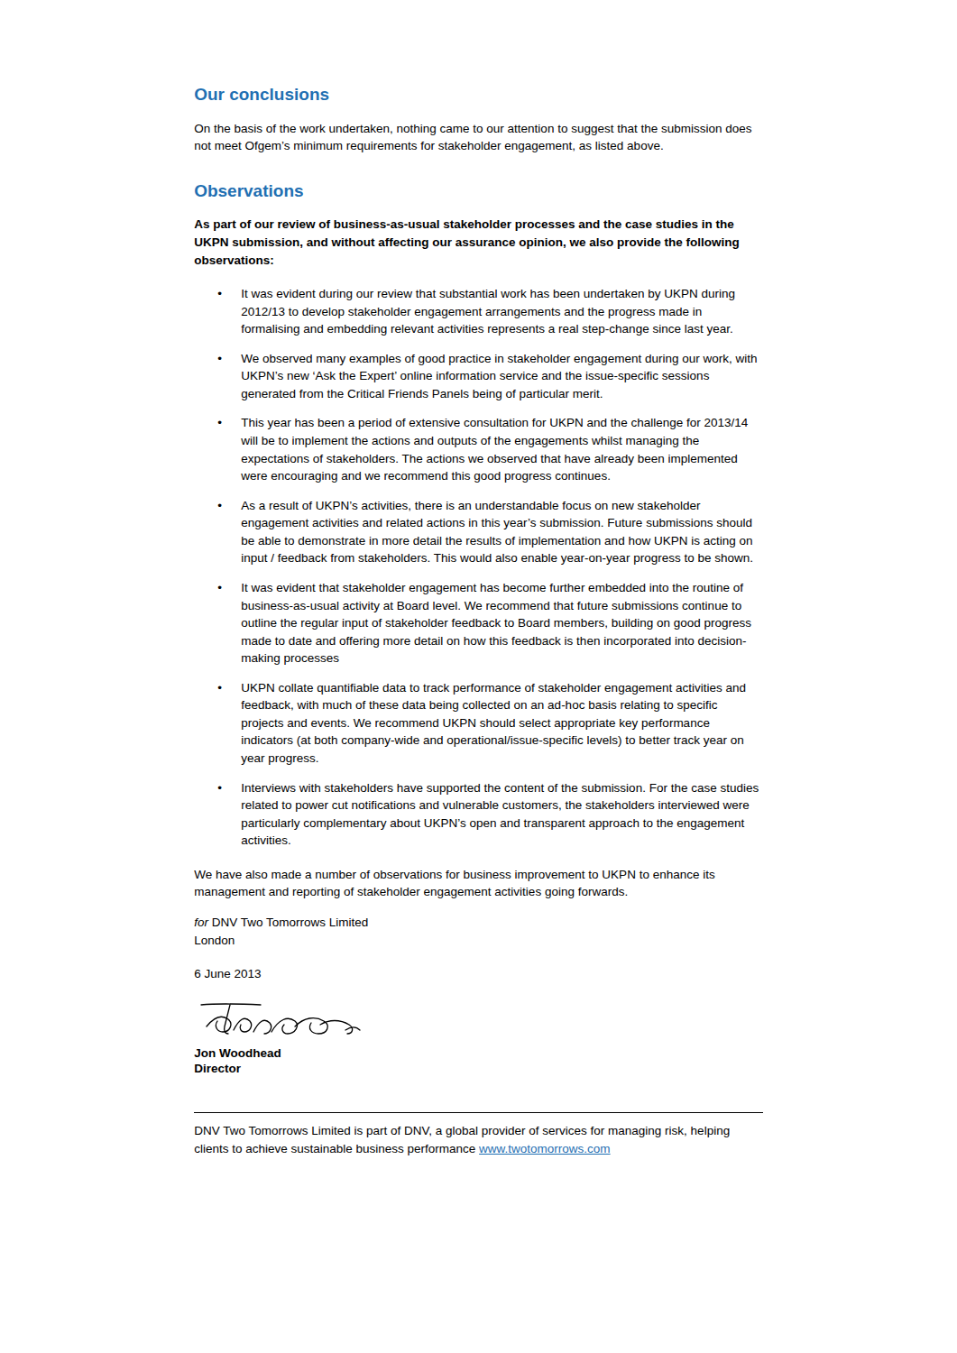Our conclusions
On the basis of the work undertaken, nothing came to our attention to suggest that the submission does not meet Ofgem’s minimum requirements for stakeholder engagement, as listed above.
Observations
As part of our review of business-as-usual stakeholder processes and the case studies in the UKPN submission, and without affecting our assurance opinion, we also provide the following observations:
It was evident during our review that substantial work has been undertaken by UKPN during 2012/13 to develop stakeholder engagement arrangements and the progress made in formalising and embedding relevant activities represents a real step-change since last year.
We observed many examples of good practice in stakeholder engagement during our work, with UKPN’s new ‘Ask the Expert’ online information service and the issue-specific sessions generated from the Critical Friends Panels being of particular merit.
This year has been a period of extensive consultation for UKPN and the challenge for 2013/14 will be to implement the actions and outputs of the engagements whilst managing the expectations of stakeholders. The actions we observed that have already been implemented were encouraging and we recommend this good progress continues.
As a result of UKPN’s activities, there is an understandable focus on new stakeholder engagement activities and related actions in this year’s submission. Future submissions should be able to demonstrate in more detail the results of implementation and how UKPN is acting on input / feedback from stakeholders. This would also enable year-on-year progress to be shown.
It was evident that stakeholder engagement has become further embedded into the routine of business-as-usual activity at Board level. We recommend that future submissions continue to outline the regular input of stakeholder feedback to Board members, building on good progress made to date and offering more detail on how this feedback is then incorporated into decision-making processes
UKPN collate quantifiable data to track performance of stakeholder engagement activities and feedback, with much of these data being collected on an ad-hoc basis relating to specific projects and events. We recommend UKPN should select appropriate key performance indicators (at both company-wide and operational/issue-specific levels) to better track year on year progress.
Interviews with stakeholders have supported the content of the submission. For the case studies related to power cut notifications and vulnerable customers, the stakeholders interviewed were particularly complementary about UKPN’s open and transparent approach to the engagement activities.
We have also made a number of observations for business improvement to UKPN to enhance its management and reporting of stakeholder engagement activities going forwards.
for DNV Two Tomorrows Limited
London
6 June 2013
Jon Woodhead
Director
DNV Two Tomorrows Limited is part of DNV, a global provider of services for managing risk, helping clients to achieve sustainable business performance www.twotomorrows.com